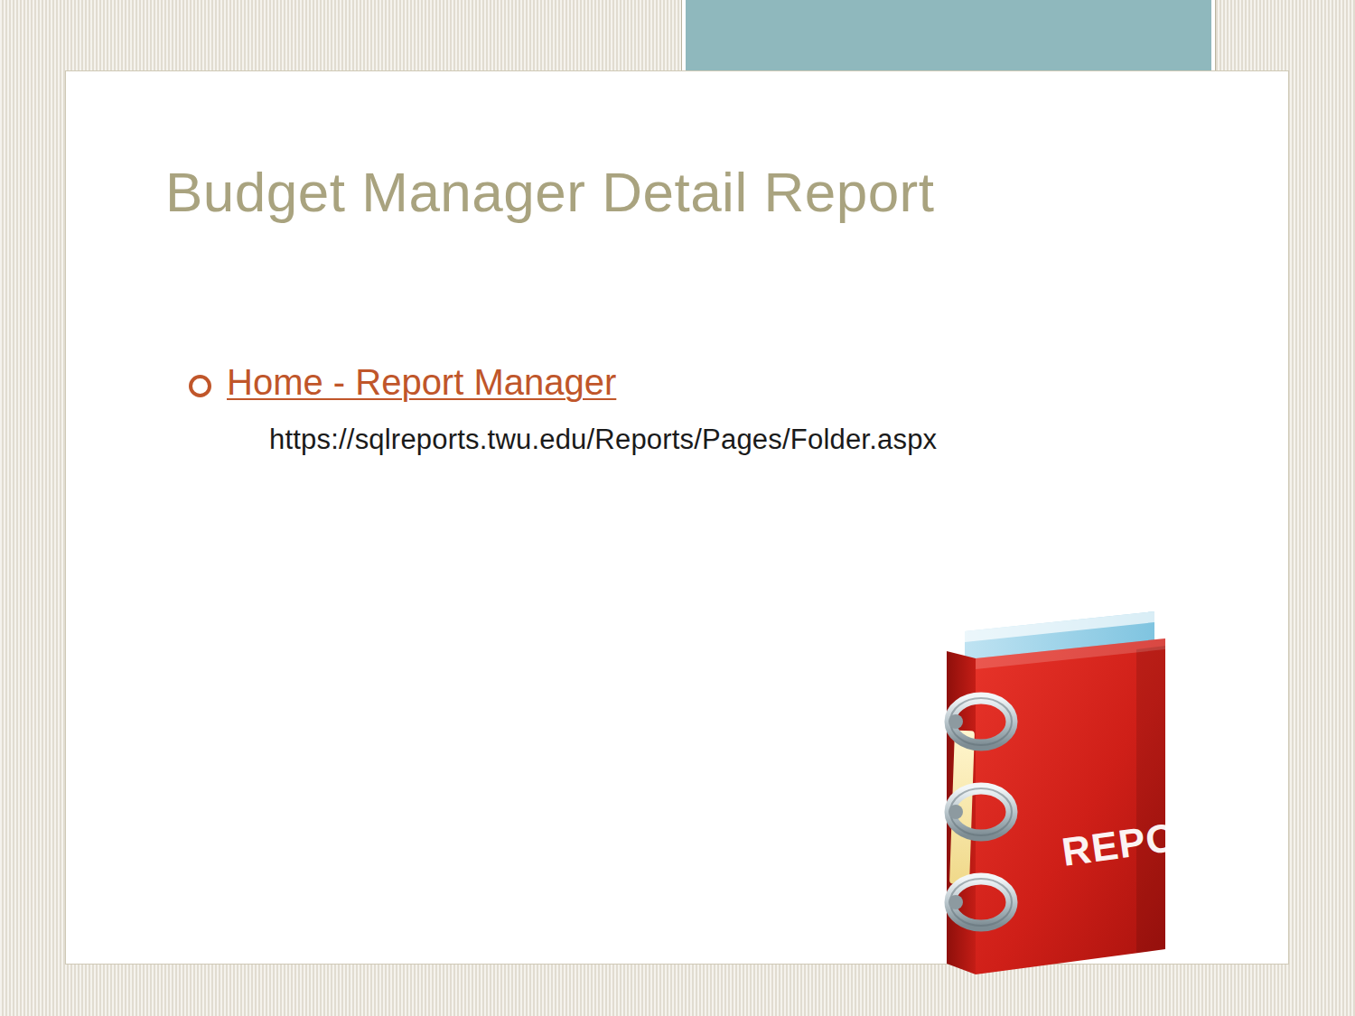Budget Manager Detail Report
Home - Report Manager
https://sqlreports.twu.edu/Reports/Pages/Folder.aspx
REPORT